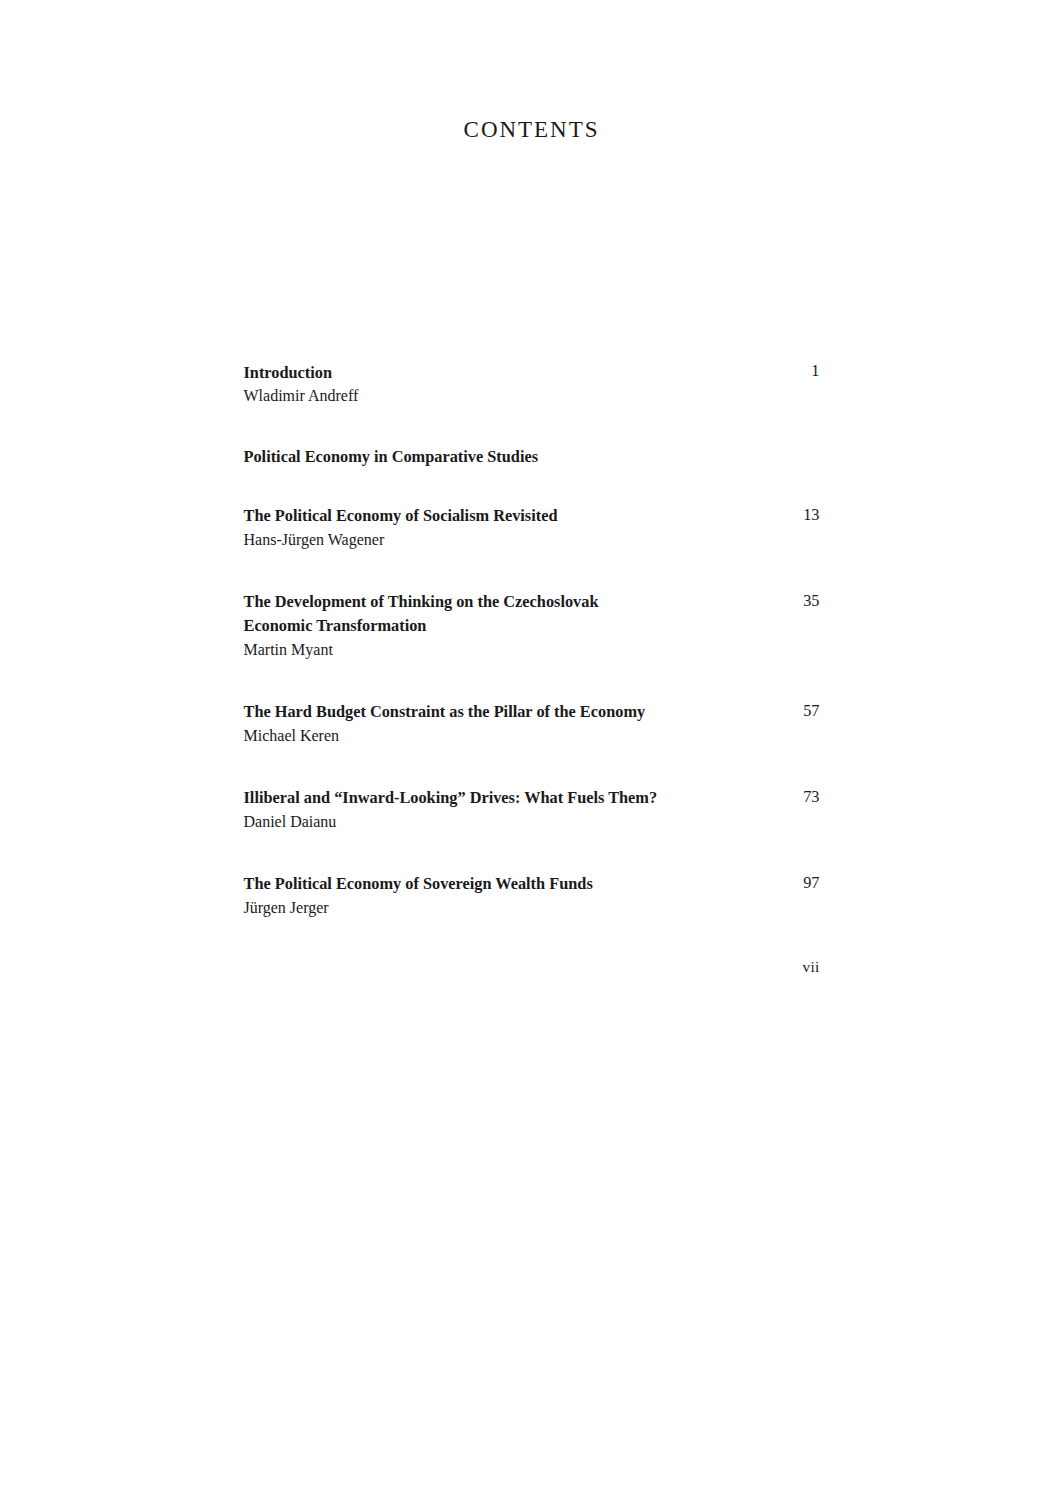Contents
Introduction
1
Wladimir Andreff
Political Economy in Comparative Studies
The Political Economy of Socialism Revisited
13
Hans-Jürgen Wagener
The Development of Thinking on the Czechoslovak
Economic Transformation
35
Martin Myant
The Hard Budget Constraint as the Pillar of the Economy
57
Michael Keren
Illiberal and “Inward-Looking” Drives: What Fuels Them?
73
Daniel Daianu
The Political Economy of Sovereign Wealth Funds
97
Jürgen Jerger
vii